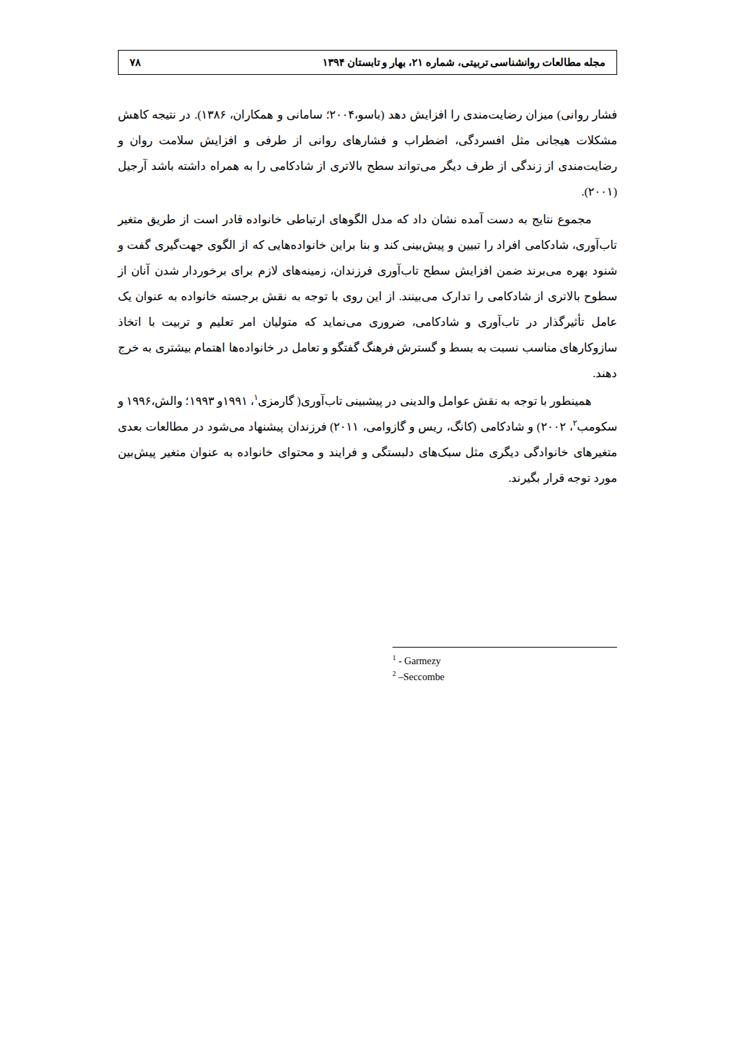مجله مطالعات روانشناسی تربیتی، شماره ۲۱، بهار و تابستان ۱۳۹۴ ۷۸
فشار روانی) میزان رضایت‌مندی را افزایش دهد (باسو،۲۰۰۴؛ سامانی و همکاران، ۱۳۸۶). در نتیجه کاهش مشکلات هیجانی مثل افسردگی، اضطراب و فشارهای روانی از طرفی و افزایش سلامت روان و رضایت‌مندی از زندگی از طرف دیگر می‌تواند سطح بالاتری از شادکامی را به همراه داشته باشد آرجیل (۲۰۰۱).
مجموع نتایج به دست آمده نشان داد که مدل الگوهای ارتباطی خانواده قادر است از طریق متغیر تاب‌آوری، شادکامی افراد را تبیین و پیش‌بینی کند و بنا براین خانواده‌هایی که از الگوی جهت‌گیری گفت و شنود بهره می‌برند ضمن افزایش سطح تاب‌آوری فرزندان، زمینه‌های لازم برای برخوردار شدن آنان از سطوح بالاتری از شادکامی را تدارک می‌بینند. از این روی با توجه به نقش برجسته خانواده به عنوان یک عامل تأثیرگذار در تاب‌آوری و شادکامی، ضروری می‌نماید که متولیان امر تعلیم و تربیت با اتخاذ سازوکارهای مناسب نسبت به بسط و گسترش فرهنگ گفتگو و تعامل در خانواده‌ها اهتمام بیشتری به خرج دهند.
همینطور با توجه به نقش عوامل والدینی در پیشبینی تاب‌آوری( گارمزی۱، ۱۹۹۱و ۱۹۹۳؛ والش،۱۹۹۶ و سکومب۲، ۲۰۰۲) و شادکامی (کانگ، ریس و گازوامی، ۲۰۱۱) فرزندان پیشنهاد می‌شود در مطالعات بعدی متغیرهای خانوادگی دیگری مثل سبک‌های دلبستگی و فرایند و محتوای خانواده به عنوان متغیر پیش‌بین مورد توجه قرار بگیرند.
1 - Garmezy
2 –Seccombe